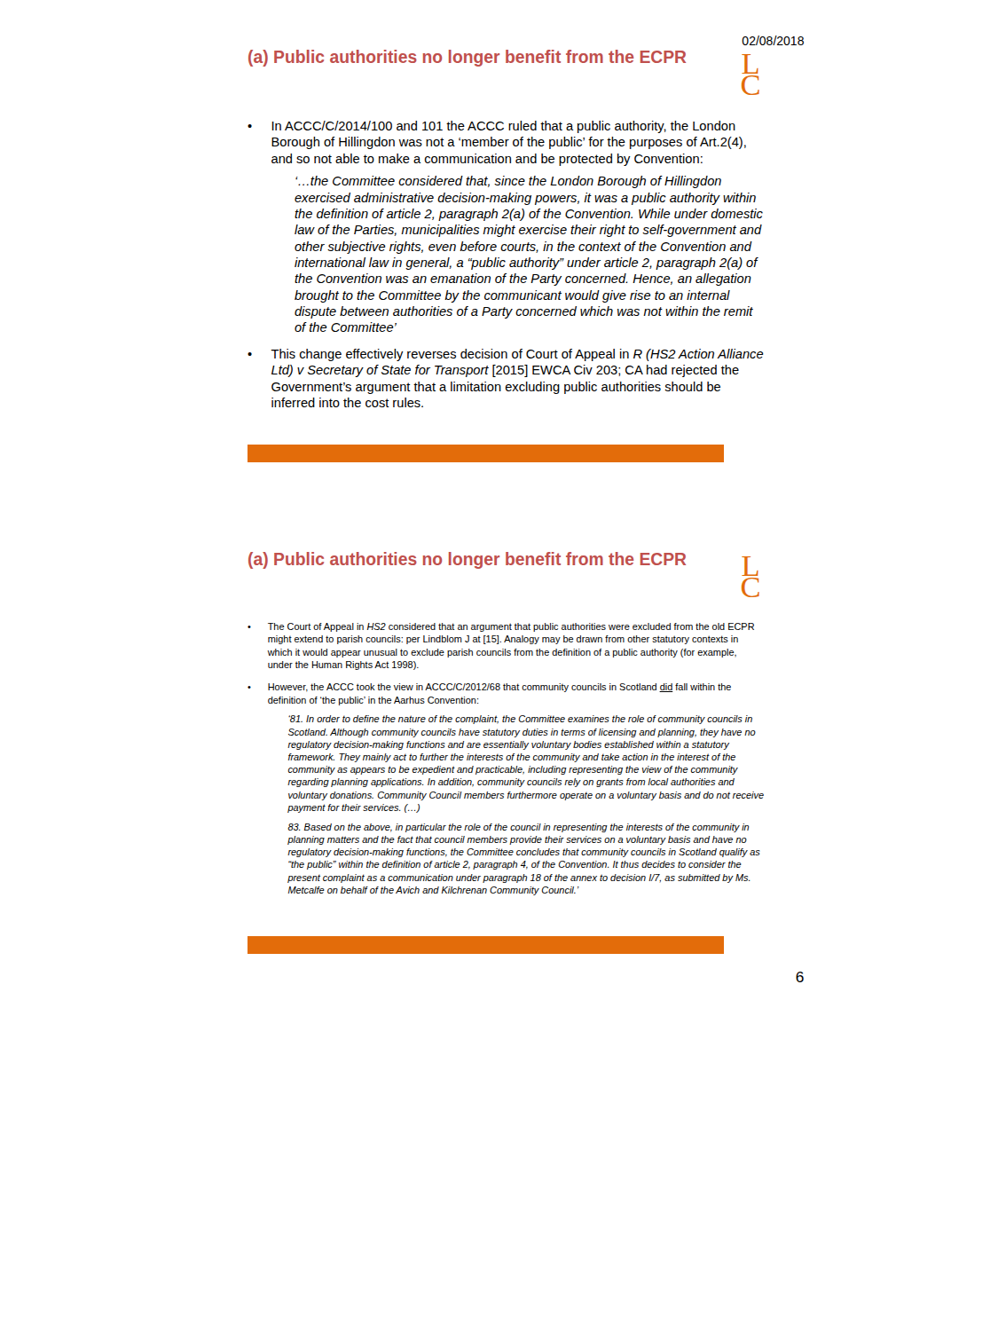02/08/2018
(a) Public authorities no longer benefit from the ECPR
L C
In ACCC/C/2014/100 and 101 the ACCC ruled that a public authority, the London Borough of Hillingdon was not a ‘member of the public’ for the purposes of Art.2(4), and so not able to make a communication and be protected by Convention:
‘…the Committee considered that, since the London Borough of Hillingdon exercised administrative decision-making powers, it was a public authority within the definition of article 2, paragraph 2(a) of the Convention. While under domestic law of the Parties, municipalities might exercise their right to self-government and other subjective rights, even before courts, in the context of the Convention and international law in general, a “public authority” under article 2, paragraph 2(a) of the Convention was an emanation of the Party concerned. Hence, an allegation brought to the Committee by the communicant would give rise to an internal dispute between authorities of a Party concerned which was not within the remit of the Committee’
This change effectively reverses decision of Court of Appeal in R (HS2 Action Alliance Ltd) v Secretary of State for Transport [2015] EWCA Civ 203; CA had rejected the Government’s argument that a limitation excluding public authorities should be inferred into the cost rules.
(a) Public authorities no longer benefit from the ECPR
L C
The Court of Appeal in HS2 considered that an argument that public authorities were excluded from the old ECPR might extend to parish councils: per Lindblom J at [15]. Analogy may be drawn from other statutory contexts in which it would appear unusual to exclude parish councils from the definition of a public authority (for example, under the Human Rights Act 1998).
However, the ACCC took the view in ACCC/C/2012/68 that community councils in Scotland did fall within the definition of ‘the public’ in the Aarhus Convention:
‘81. In order to define the nature of the complaint, the Committee examines the role of community councils in Scotland. Although community councils have statutory duties in terms of licensing and planning, they have no regulatory decision-making functions and are essentially voluntary bodies established within a statutory framework. They mainly act to further the interests of the community and take action in the interest of the community as appears to be expedient and practicable, including representing the view of the community regarding planning applications. In addition, community councils rely on grants from local authorities and voluntary donations. Community Council members furthermore operate on a voluntary basis and do not receive payment for their services. (…)
83. Based on the above, in particular the role of the council in representing the interests of the community in planning matters and the fact that council members provide their services on a voluntary basis and have no regulatory decision-making functions, the Committee concludes that community councils in Scotland qualify as “the public” within the definition of article 2, paragraph 4, of the Convention. It thus decides to consider the present complaint as a communication under paragraph 18 of the annex to decision I/7, as submitted by Ms. Metcalfe on behalf of the Avich and Kilchrenan Community Council.’
6